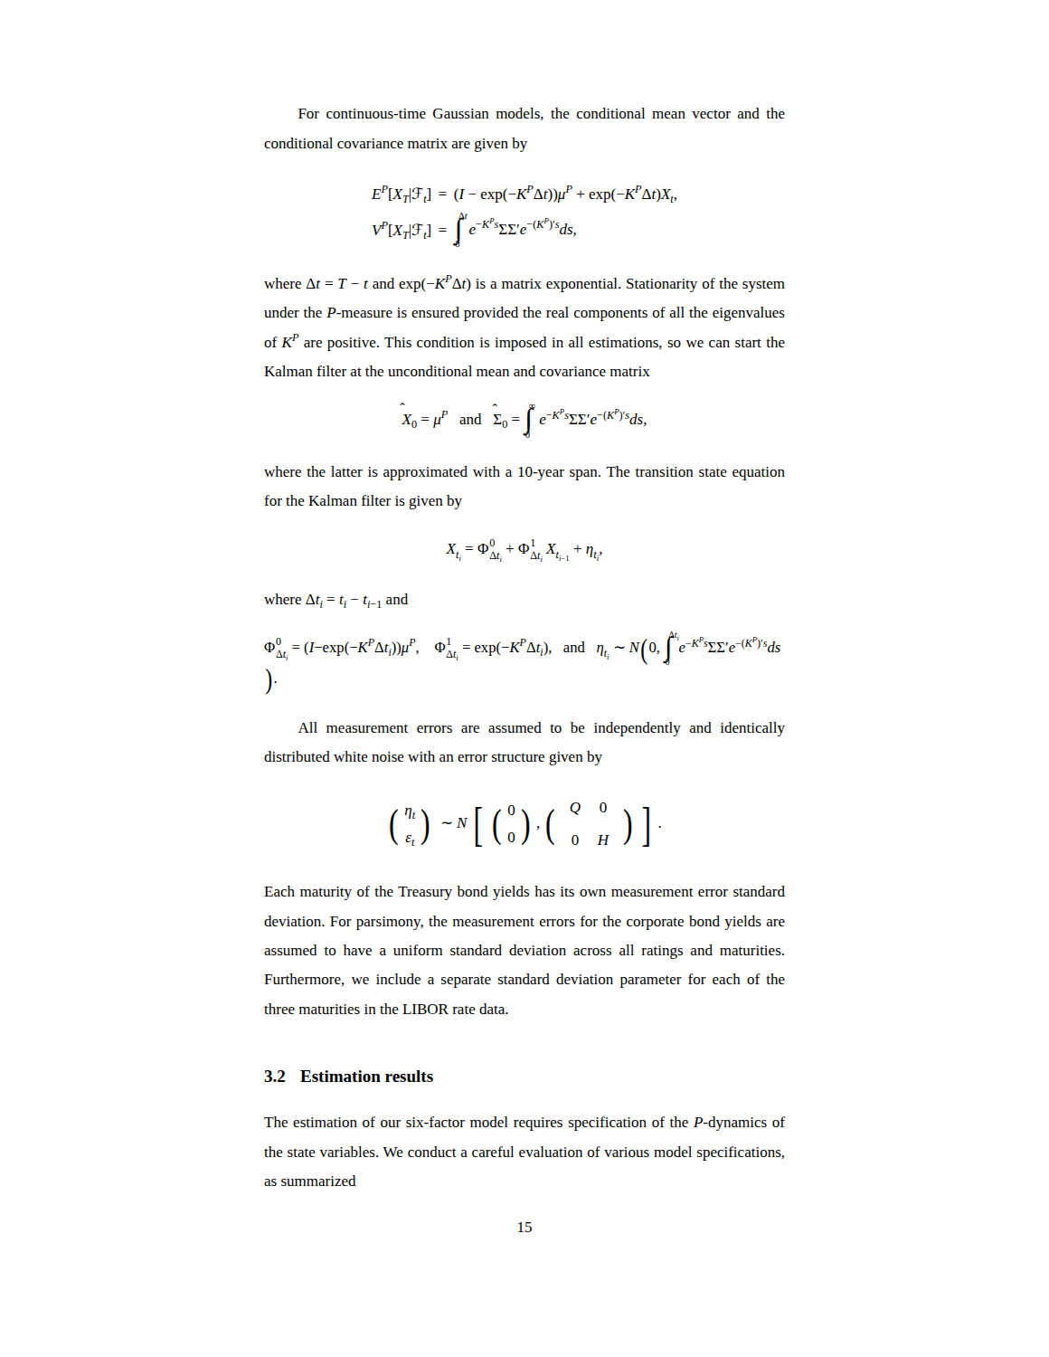For continuous-time Gaussian models, the conditional mean vector and the conditional covariance matrix are given by
| E P [ X T / ℱ t ] | = | ( I − exp(− K P Δ t )) μ P + exp(− K P Δ t ) X t , |
| V P [ X T / ℱ t ] | = | Δ t ∫ 0 e − K P s ΣΣ′ e −( K P )′ s ds , |
where Δt = T − t and exp(−KPΔt) is a matrix exponential. Stationarity of the system under the P-measure is ensured provided the real components of all the eigenvalues of KP are positive. This condition is imposed in all estimations, so we can start the Kalman filter at the unconditional mean and covariance matrix
̂ X 0 = μP and ̂ Σ 0 = ∞∫0 e−KPsΣΣ′e−(KP)′sds,
where the latter is approximated with a 10-year span. The transition state equation for the Kalman filter is given by
Xti = Φ 0 Δti + Φ 1 Δti Xti−1 + ηti,
where Δti = ti − ti−1 and
Φ 0 Δti = (I−exp(−KPΔti))μP, Φ 1 Δti = exp(−KPΔti), and ηti ∼ N(0, Δti∫0 e−KPsΣΣ′e−(KP)′sds).
All measurement errors are assumed to be independently and identically distributed white noise with an error structure given by
( ηt εt ) ∼ N [ ( 0 0 ) , (
| Q | 0 |
| 0 | H |
) ] .
Each maturity of the Treasury bond yields has its own measurement error standard deviation. For parsimony, the measurement errors for the corporate bond yields are assumed to have a uniform standard deviation across all ratings and maturities. Furthermore, we include a separate standard deviation parameter for each of the three maturities in the LIBOR rate data.
3.2 Estimation results
The estimation of our six-factor model requires specification of the P-dynamics of the state variables. We conduct a careful evaluation of various model specifications, as summarized
15